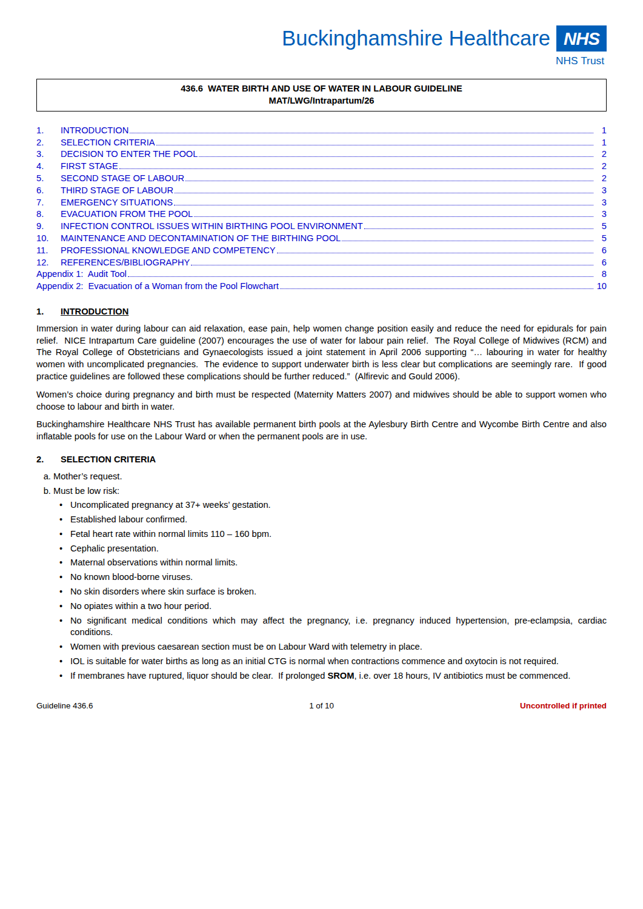Buckinghamshire Healthcare NHS
NHS Trust
436.6 WATER BIRTH AND USE OF WATER IN LABOUR GUIDELINE
MAT/LWG/Intrapartum/26
1. INTRODUCTION 1
2. SELECTION CRITERIA 1
3. DECISION TO ENTER THE POOL 2
4. FIRST STAGE 2
5. SECOND STAGE OF LABOUR 2
6. THIRD STAGE OF LABOUR 3
7. EMERGENCY SITUATIONS 3
8. EVACUATION FROM THE POOL 3
9. INFECTION CONTROL ISSUES WITHIN BIRTHING POOL ENVIRONMENT 5
10. MAINTENANCE AND DECONTAMINATION OF THE BIRTHING POOL 5
11. PROFESSIONAL KNOWLEDGE AND COMPETENCY 6
12. REFERENCES/BIBLIOGRAPHY 6
Appendix 1: Audit Tool 8
Appendix 2: Evacuation of a Woman from the Pool Flowchart 10
1. INTRODUCTION
Immersion in water during labour can aid relaxation, ease pain, help women change position easily and reduce the need for epidurals for pain relief. NICE Intrapartum Care guideline (2007) encourages the use of water for labour pain relief. The Royal College of Midwives (RCM) and The Royal College of Obstetricians and Gynaecologists issued a joint statement in April 2006 supporting “… labouring in water for healthy women with uncomplicated pregnancies. The evidence to support underwater birth is less clear but complications are seemingly rare. If good practice guidelines are followed these complications should be further reduced.” (Alfirevic and Gould 2006).
Women’s choice during pregnancy and birth must be respected (Maternity Matters 2007) and midwives should be able to support women who choose to labour and birth in water.
Buckinghamshire Healthcare NHS Trust has available permanent birth pools at the Aylesbury Birth Centre and Wycombe Birth Centre and also inflatable pools for use on the Labour Ward or when the permanent pools are in use.
2. SELECTION CRITERIA
Mother’s request.
Must be low risk:
Uncomplicated pregnancy at 37+ weeks’ gestation.
Established labour confirmed.
Fetal heart rate within normal limits 110 – 160 bpm.
Cephalic presentation.
Maternal observations within normal limits.
No known blood-borne viruses.
No skin disorders where skin surface is broken.
No opiates within a two hour period.
No significant medical conditions which may affect the pregnancy, i.e. pregnancy induced hypertension, pre-eclampsia, cardiac conditions.
Women with previous caesarean section must be on Labour Ward with telemetry in place.
IOL is suitable for water births as long as an initial CTG is normal when contractions commence and oxytocin is not required.
If membranes have ruptured, liquor should be clear. If prolonged SROM, i.e. over 18 hours, IV antibiotics must be commenced.
Guideline 436.6
1 of 10
Uncontrolled if printed